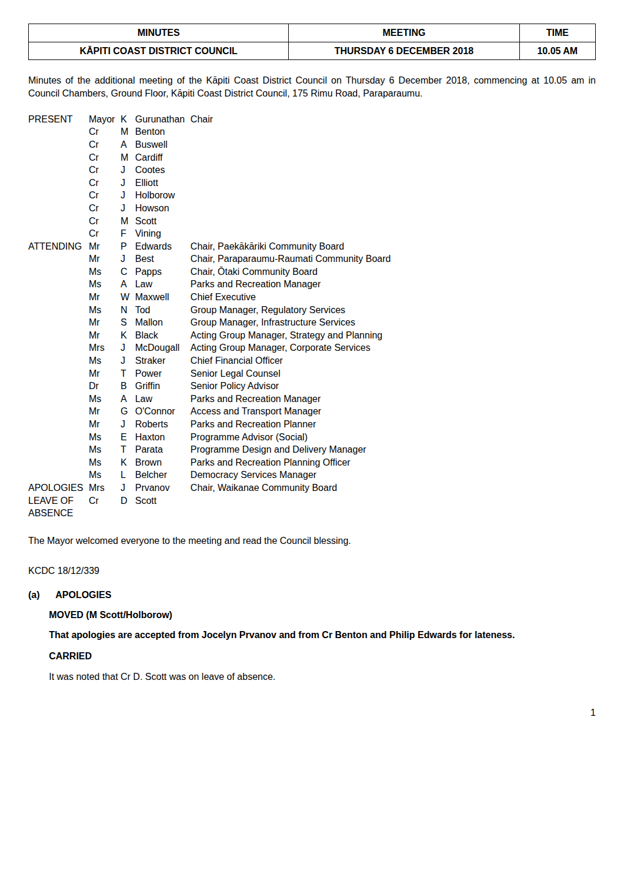| MINUTES | MEETING | TIME |
| --- | --- | --- |
| KĀPITI COAST DISTRICT COUNCIL | THURSDAY 6 DECEMBER 2018 | 10.05 AM |
Minutes of the additional meeting of the Kāpiti Coast District Council on Thursday 6 December 2018, commencing at 10.05 am in Council Chambers, Ground Floor, Kāpiti Coast District Council, 175 Rimu Road, Paraparaumu.
| PRESENT | Mayor | K | Gurunathan | Chair |
| | Cr | M | Benton | |
| | Cr | A | Buswell | |
| | Cr | M | Cardiff | |
| | Cr | J | Cootes | |
| | Cr | J | Elliott | |
| | Cr | J | Holborow | |
| | Cr | J | Howson | |
| | Cr | M | Scott | |
| | Cr | F | Vining | |
| ATTENDING | Mr | P | Edwards | Chair, Paekākāriki Community Board |
| | Mr | J | Best | Chair, Paraparaumu-Raumati Community Board |
| | Ms | C | Papps | Chair, Ōtaki Community Board |
| | Ms | A | Law | Parks and Recreation Manager |
| | Mr | W | Maxwell | Chief Executive |
| | Ms | N | Tod | Group Manager, Regulatory Services |
| | Mr | S | Mallon | Group Manager, Infrastructure Services |
| | Mr | K | Black | Acting Group Manager, Strategy and Planning |
| | Mrs | J | McDougall | Acting Group Manager, Corporate Services |
| | Ms | J | Straker | Chief Financial Officer |
| | Mr | T | Power | Senior Legal Counsel |
| | Dr | B | Griffin | Senior Policy Advisor |
| | Ms | A | Law | Parks and Recreation Manager |
| | Mr | G | O'Connor | Access and Transport Manager |
| | Mr | J | Roberts | Parks and Recreation Planner |
| | Ms | E | Haxton | Programme Advisor (Social) |
| | Ms | T | Parata | Programme Design and Delivery Manager |
| | Ms | K | Brown | Parks and Recreation Planning Officer |
| | Ms | L | Belcher | Democracy Services Manager |
| APOLOGIES | Mrs | J | Prvanov | Chair, Waikanae Community Board |
| LEAVE OF ABSENCE | Cr | D | Scott | |
The Mayor welcomed everyone to the meeting and read the Council blessing.
KCDC 18/12/339
(a) APOLOGIES
MOVED (M Scott/Holborow)
That apologies are accepted from Jocelyn Prvanov and from Cr Benton and Philip Edwards for lateness.
CARRIED
It was noted that Cr D. Scott was on leave of absence.
1